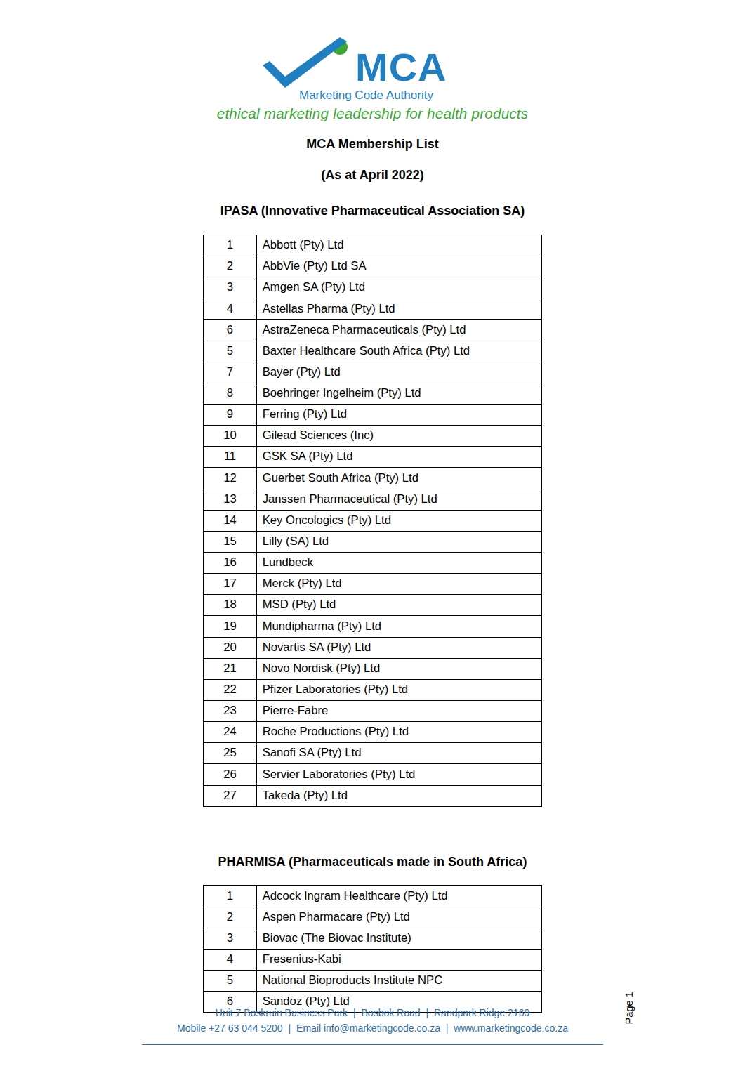MCA Marketing Code Authority
ethical marketing leadership for health products
MCA Membership List
(As at April 2022)
IPASA (Innovative Pharmaceutical Association SA)
| 1 | Abbott (Pty) Ltd |
| 2 | AbbVie (Pty) Ltd SA |
| 3 | Amgen SA (Pty) Ltd |
| 4 | Astellas Pharma (Pty) Ltd |
| 6 | AstraZeneca Pharmaceuticals (Pty) Ltd |
| 5 | Baxter Healthcare South Africa (Pty) Ltd |
| 7 | Bayer (Pty) Ltd |
| 8 | Boehringer Ingelheim (Pty) Ltd |
| 9 | Ferring (Pty) Ltd |
| 10 | Gilead Sciences (Inc) |
| 11 | GSK SA (Pty) Ltd |
| 12 | Guerbet South Africa (Pty) Ltd |
| 13 | Janssen Pharmaceutical (Pty) Ltd |
| 14 | Key Oncologics (Pty) Ltd |
| 15 | Lilly (SA) Ltd |
| 16 | Lundbeck |
| 17 | Merck (Pty) Ltd |
| 18 | MSD (Pty) Ltd |
| 19 | Mundipharma (Pty) Ltd |
| 20 | Novartis SA (Pty) Ltd |
| 21 | Novo Nordisk (Pty) Ltd |
| 22 | Pfizer Laboratories (Pty) Ltd |
| 23 | Pierre-Fabre |
| 24 | Roche Productions (Pty) Ltd |
| 25 | Sanofi SA (Pty) Ltd |
| 26 | Servier Laboratories (Pty) Ltd |
| 27 | Takeda (Pty) Ltd |
PHARMISA (Pharmaceuticals made in South Africa)
| 1 | Adcock Ingram Healthcare (Pty) Ltd |
| 2 | Aspen Pharmacare (Pty) Ltd |
| 3 | Biovac (The Biovac Institute) |
| 4 | Fresenius-Kabi |
| 5 | National Bioproducts Institute NPC |
| 6 | Sandoz (Pty) Ltd |
Page 1
Unit 7 Boskruin Business Park | Bosbok Road | Randpark Ridge 2169
Mobile +27 63 044 5200 | Email info@marketingcode.co.za | www.marketingcode.co.za